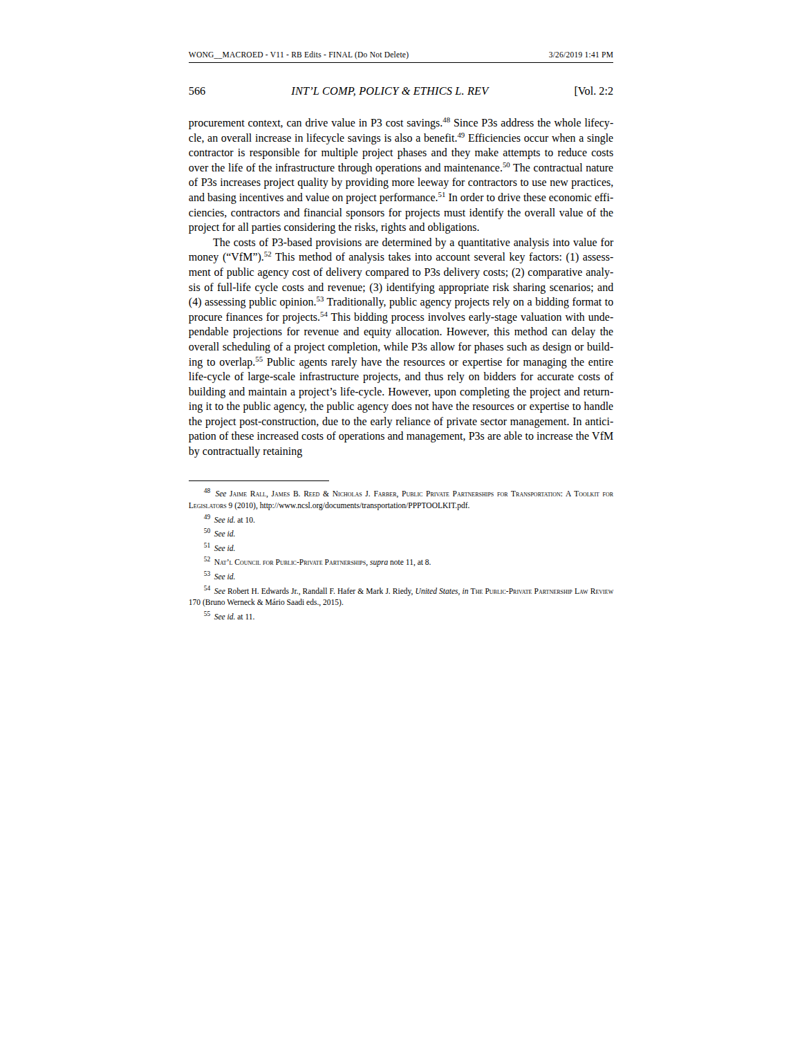WONG__MACROED - V11 - RB Edits - FINAL (Do Not Delete) 3/26/2019 1:41 PM
566 INT’L COMP, POLICY & ETHICS L. REV [Vol. 2:2
procurement context, can drive value in P3 cost savings.48 Since P3s address the whole lifecycle, an overall increase in lifecycle savings is also a benefit.49 Efficiencies occur when a single contractor is responsible for multiple project phases and they make attempts to reduce costs over the life of the infrastructure through operations and maintenance.50 The contractual nature of P3s increases project quality by providing more leeway for contractors to use new practices, and basing incentives and value on project performance.51 In order to drive these economic efficiencies, contractors and financial sponsors for projects must identify the overall value of the project for all parties considering the risks, rights and obligations.
The costs of P3-based provisions are determined by a quantitative analysis into value for money (“VfM”).52 This method of analysis takes into account several key factors: (1) assessment of public agency cost of delivery compared to P3s delivery costs; (2) comparative analysis of full-life cycle costs and revenue; (3) identifying appropriate risk sharing scenarios; and (4) assessing public opinion.53 Traditionally, public agency projects rely on a bidding format to procure finances for projects.54 This bidding process involves early-stage valuation with undependable projections for revenue and equity allocation. However, this method can delay the overall scheduling of a project completion, while P3s allow for phases such as design or building to overlap.55 Public agents rarely have the resources or expertise for managing the entire life-cycle of large-scale infrastructure projects, and thus rely on bidders for accurate costs of building and maintain a project’s life-cycle. However, upon completing the project and returning it to the public agency, the public agency does not have the resources or expertise to handle the project post-construction, due to the early reliance of private sector management. In anticipation of these increased costs of operations and management, P3s are able to increase the VfM by contractually retaining
48 See Jaime Rall, James B. Reed & Nicholas J. Farber, Public Private Partnerships for Transportation: A Toolkit for Legislators 9 (2010), http://www.ncsl.org/documents/transportation/PPPTOOLKIT.pdf.
49 See id. at 10.
50 See id.
51 See id.
52 Nat’l Council for Public-Private Partnerships, supra note 11, at 8.
53 See id.
54 See Robert H. Edwards Jr., Randall F. Hafer & Mark J. Riedy, United States, in The Public-Private Partnership Law Review 170 (Bruno Werneck & Mário Saadi eds., 2015).
55 See id. at 11.